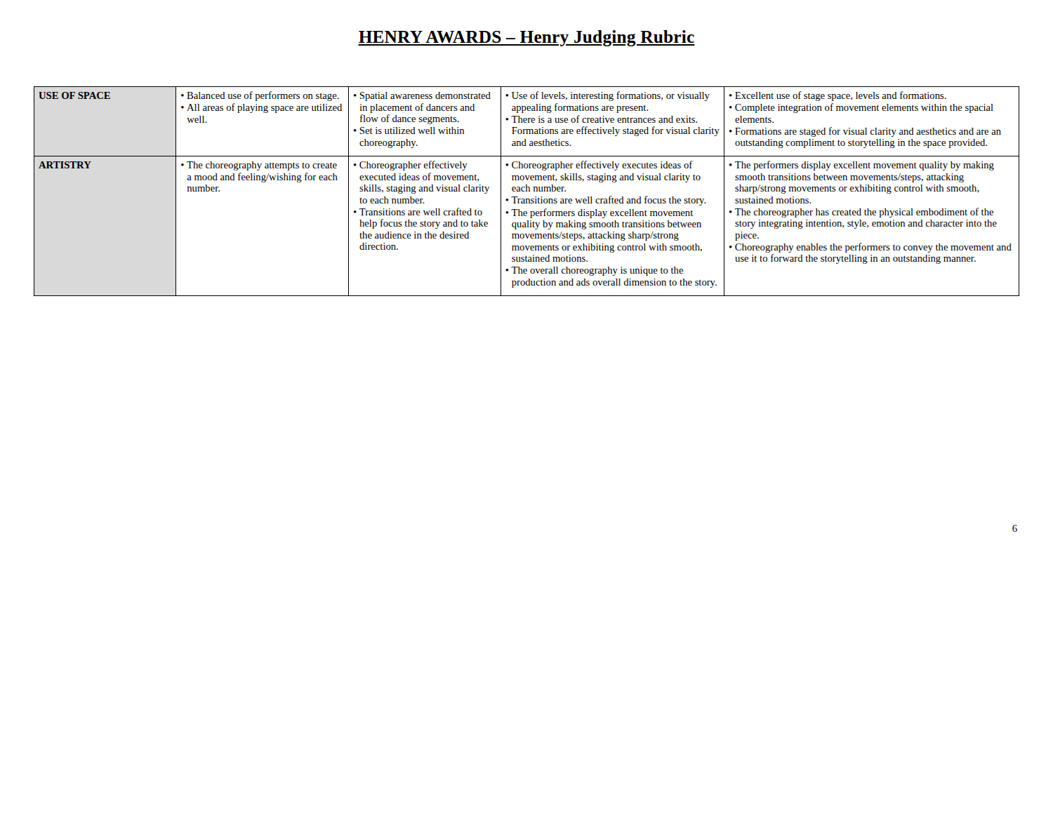HENRY AWARDS – Henry Judging Rubric
| USE OF SPACE | Balanced use of performers on stage. All areas of playing space are utilized well. | Spatial awareness demonstrated in placement of dancers and flow of dance segments. Set is utilized well within choreography. | Use of levels, interesting formations, or visually appealing formations are present. There is a use of creative entrances and exits. Formations are effectively staged for visual clarity and aesthetics. | Excellent use of stage space, levels and formations. Complete integration of movement elements within the spacial elements. Formations are staged for visual clarity and aesthetics and are an outstanding compliment to storytelling in the space provided. |
| ARTISTRY | The choreography attempts to create a mood and feeling/wishing for each number. | Choreographer effectively executed ideas of movement, skills, staging and visual clarity to each number. Transitions are well crafted to help focus the story and to take the audience in the desired direction. | Choreographer effectively executes ideas of movement, skills, staging and visual clarity to each number. Transitions are well crafted and focus the story. The performers display excellent movement quality by making smooth transitions between movements/steps, attacking sharp/strong movements or exhibiting control with smooth, sustained motions. The overall choreography is unique to the production and ads overall dimension to the story. | The performers display excellent movement quality by making smooth transitions between movements/steps, attacking sharp/strong movements or exhibiting control with smooth, sustained motions. The choreographer has created the physical embodiment of the story integrating intention, style, emotion and character into the piece. Choreography enables the performers to convey the movement and use it to forward the storytelling in an outstanding manner. |
6